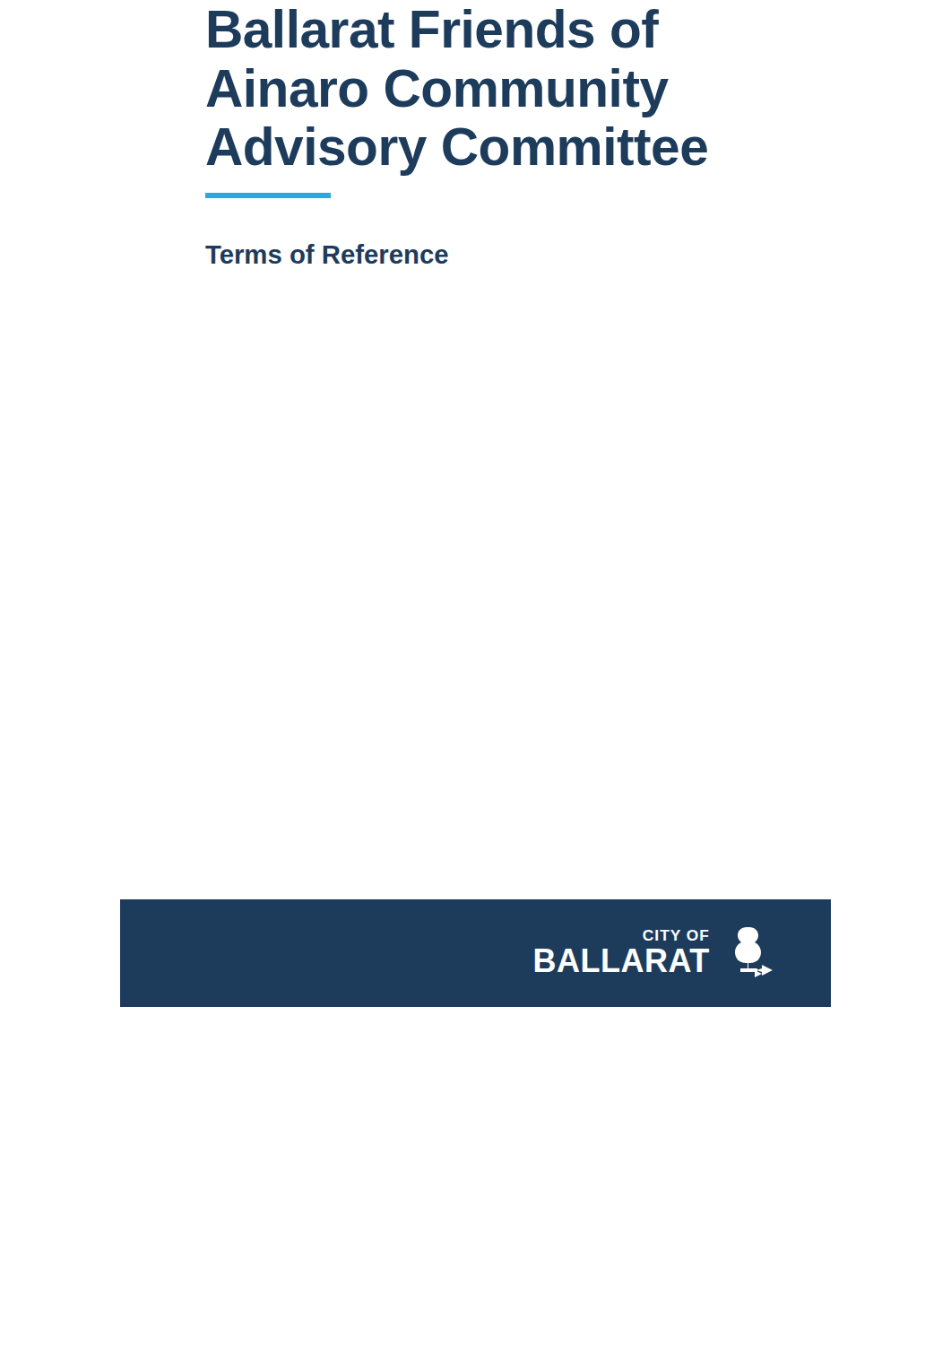Ballarat Friends of Ainaro Community Advisory Committee
Terms of Reference
CITY OF BALLARAT